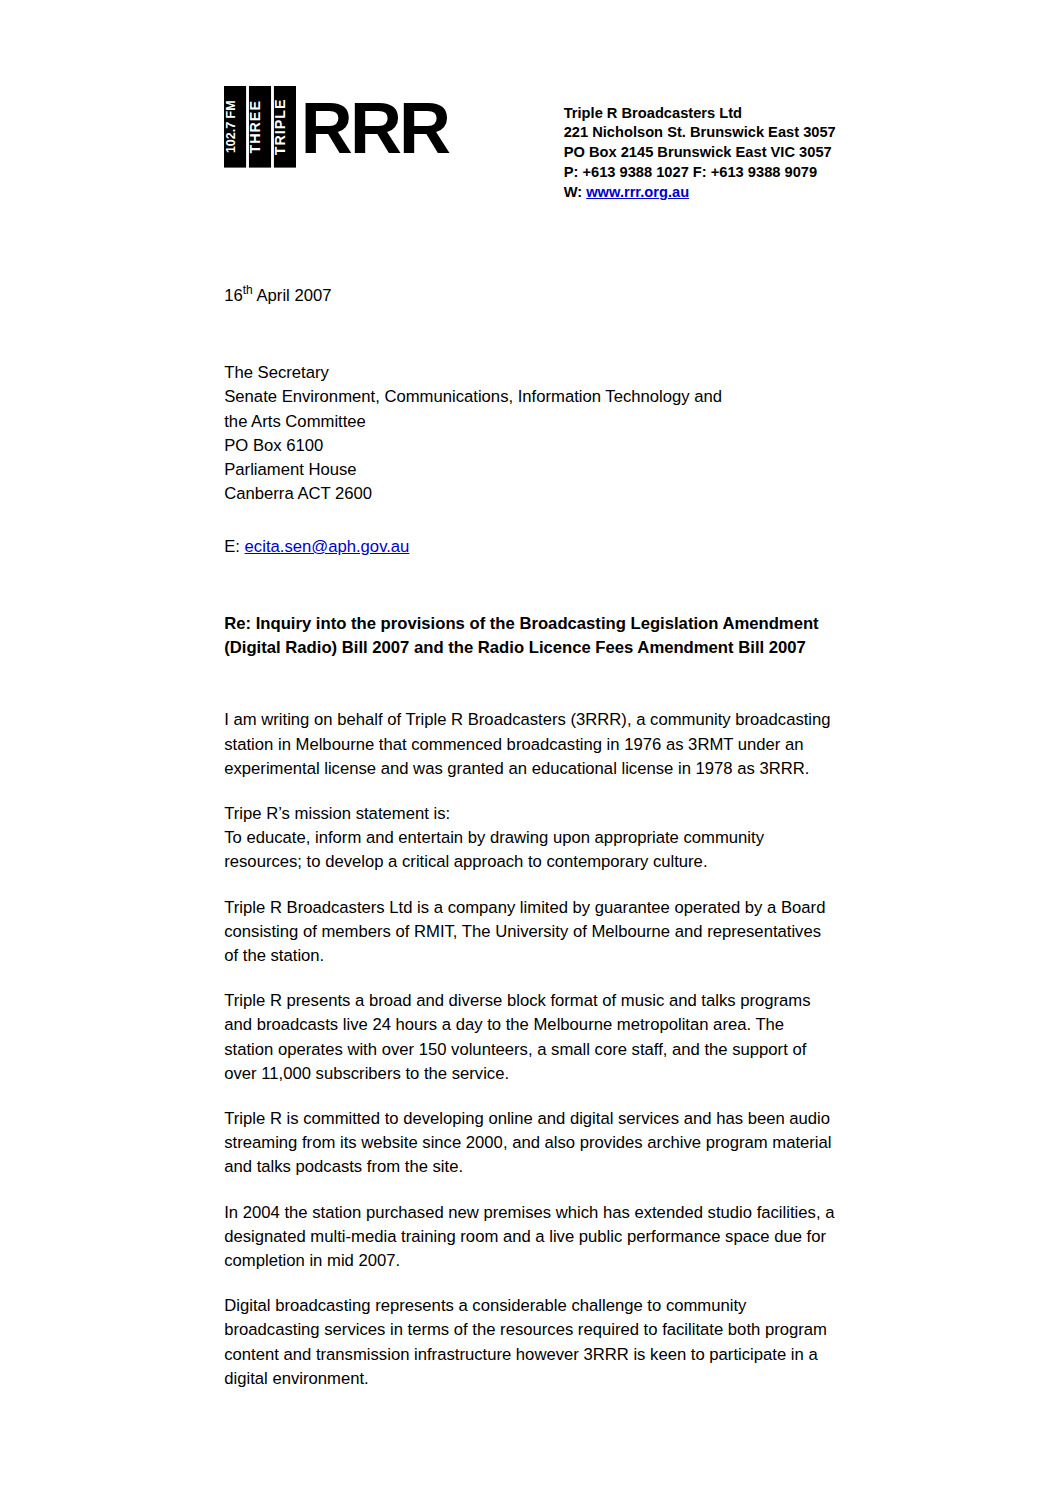102.7 FM THREE TRIPLE RRR
Triple R Broadcasters Ltd
221 Nicholson St. Brunswick East 3057
PO Box 2145 Brunswick East VIC 3057
P: +613 9388 1027 F: +613 9388 9079
W: www.rrr.org.au
16th April 2007
The Secretary
Senate Environment, Communications, Information Technology and
the Arts Committee
PO Box 6100
Parliament House
Canberra ACT 2600
E: ecita.sen@aph.gov.au
Re: Inquiry into the provisions of the Broadcasting Legislation Amendment (Digital Radio) Bill 2007 and the Radio Licence Fees Amendment Bill 2007
I am writing on behalf of Triple R Broadcasters (3RRR), a community broadcasting station in Melbourne that commenced broadcasting in 1976 as 3RMT under an experimental license and was granted an educational license in 1978 as 3RRR.
Tripe R’s mission statement is:
To educate, inform and entertain by drawing upon appropriate community resources; to develop a critical approach to contemporary culture.
Triple R Broadcasters Ltd is a company limited by guarantee operated by a Board consisting of members of RMIT, The University of Melbourne and representatives of the station.
Triple R presents a broad and diverse block format of music and talks programs and broadcasts live 24 hours a day to the Melbourne metropolitan area. The station operates with over 150 volunteers, a small core staff, and the support of over 11,000 subscribers to the service.
Triple R is committed to developing online and digital services and has been audio streaming from its website since 2000, and also provides archive program material and talks podcasts from the site.
In 2004 the station purchased new premises which has extended studio facilities, a designated multi-media training room and a live public performance space due for completion in mid 2007.
Digital broadcasting represents a considerable challenge to community broadcasting services in terms of the resources required to facilitate both program content and transmission infrastructure however 3RRR is keen to participate in a digital environment.